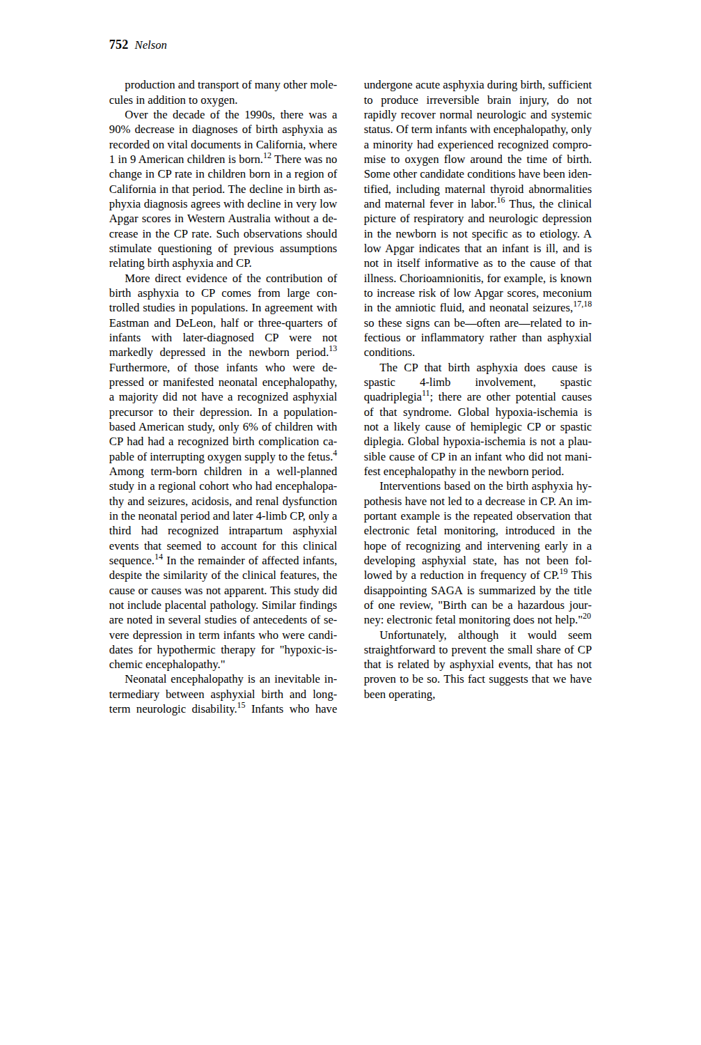752 Nelson
production and transport of many other molecules in addition to oxygen.
Over the decade of the 1990s, there was a 90% decrease in diagnoses of birth asphyxia as recorded on vital documents in California, where 1 in 9 American children is born.12 There was no change in CP rate in children born in a region of California in that period. The decline in birth asphyxia diagnosis agrees with decline in very low Apgar scores in Western Australia without a decrease in the CP rate. Such observations should stimulate questioning of previous assumptions relating birth asphyxia and CP.
More direct evidence of the contribution of birth asphyxia to CP comes from large controlled studies in populations. In agreement with Eastman and DeLeon, half or three-quarters of infants with later-diagnosed CP were not markedly depressed in the newborn period.13 Furthermore, of those infants who were depressed or manifested neonatal encephalopathy, a majority did not have a recognized asphyxial precursor to their depression. In a population-based American study, only 6% of children with CP had had a recognized birth complication capable of interrupting oxygen supply to the fetus.4 Among term-born children in a well-planned study in a regional cohort who had encephalopathy and seizures, acidosis, and renal dysfunction in the neonatal period and later 4-limb CP, only a third had recognized intrapartum asphyxial events that seemed to account for this clinical sequence.14 In the remainder of affected infants, despite the similarity of the clinical features, the cause or causes was not apparent. This study did not include placental pathology. Similar findings are noted in several studies of antecedents of severe depression in term infants who were candidates for hypothermic therapy for "hypoxic-ischemic encephalopathy."
Neonatal encephalopathy is an inevitable intermediary between asphyxial birth and long-term neurologic disability.15 Infants who have undergone acute asphyxia during birth, sufficient to produce irreversible brain injury, do not rapidly recover normal neurologic and systemic status. Of term infants with encephalopathy, only a minority had experienced recognized compromise to oxygen flow around the time of birth. Some other candidate conditions have been identified, including maternal thyroid abnormalities and maternal fever in labor.16 Thus, the clinical picture of respiratory and neurologic depression in the newborn is not specific as to etiology. A low Apgar indicates that an infant is ill, and is not in itself informative as to the cause of that illness. Chorioamnionitis, for example, is known to increase risk of low Apgar scores, meconium in the amniotic fluid, and neonatal seizures,17,18 so these signs can be—often are—related to infectious or inflammatory rather than asphyxial conditions.
The CP that birth asphyxia does cause is spastic 4-limb involvement, spastic quadriplegia11; there are other potential causes of that syndrome. Global hypoxia-ischemia is not a likely cause of hemiplegic CP or spastic diplegia. Global hypoxia-ischemia is not a plausible cause of CP in an infant who did not manifest encephalopathy in the newborn period.
Interventions based on the birth asphyxia hypothesis have not led to a decrease in CP. An important example is the repeated observation that electronic fetal monitoring, introduced in the hope of recognizing and intervening early in a developing asphyxial state, has not been followed by a reduction in frequency of CP.19 This disappointing SAGA is summarized by the title of one review, "Birth can be a hazardous journey: electronic fetal monitoring does not help."20
Unfortunately, although it would seem straightforward to prevent the small share of CP that is related by asphyxial events, that has not proven to be so. This fact suggests that we have been operating,